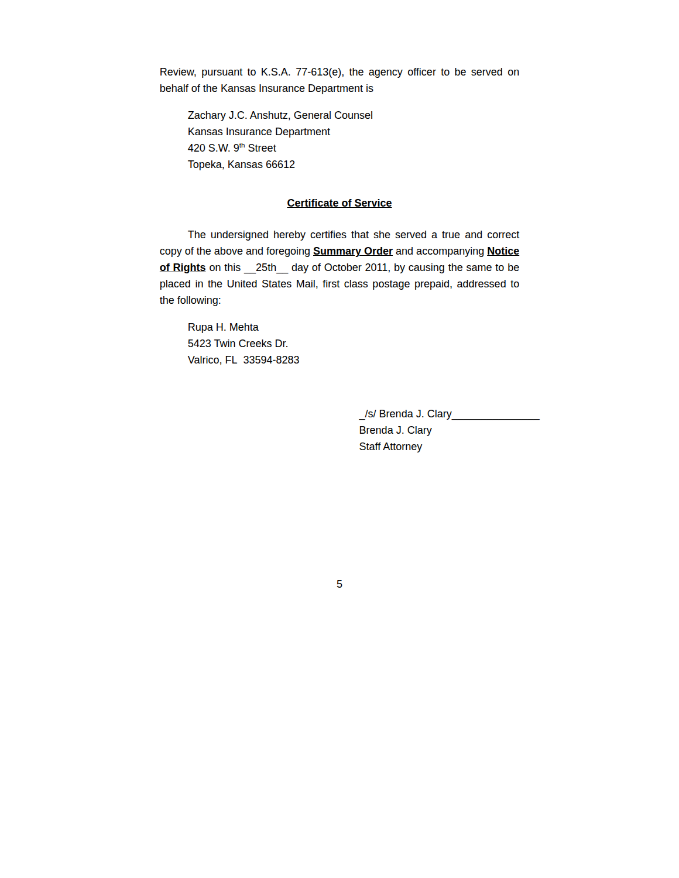Review, pursuant to K.S.A. 77-613(e), the agency officer to be served on behalf of the Kansas Insurance Department is
Zachary J.C. Anshutz, General Counsel
Kansas Insurance Department
420 S.W. 9th Street
Topeka, Kansas 66612
Certificate of Service
The undersigned hereby certifies that she served a true and correct copy of the above and foregoing Summary Order and accompanying Notice of Rights on this __25th__ day of October 2011, by causing the same to be placed in the United States Mail, first class postage prepaid, addressed to the following:
Rupa H. Mehta
5423 Twin Creeks Dr.
Valrico, FL 33594-8283
_/s/ Brenda J. Clary_______________
Brenda J. Clary
Staff Attorney
5